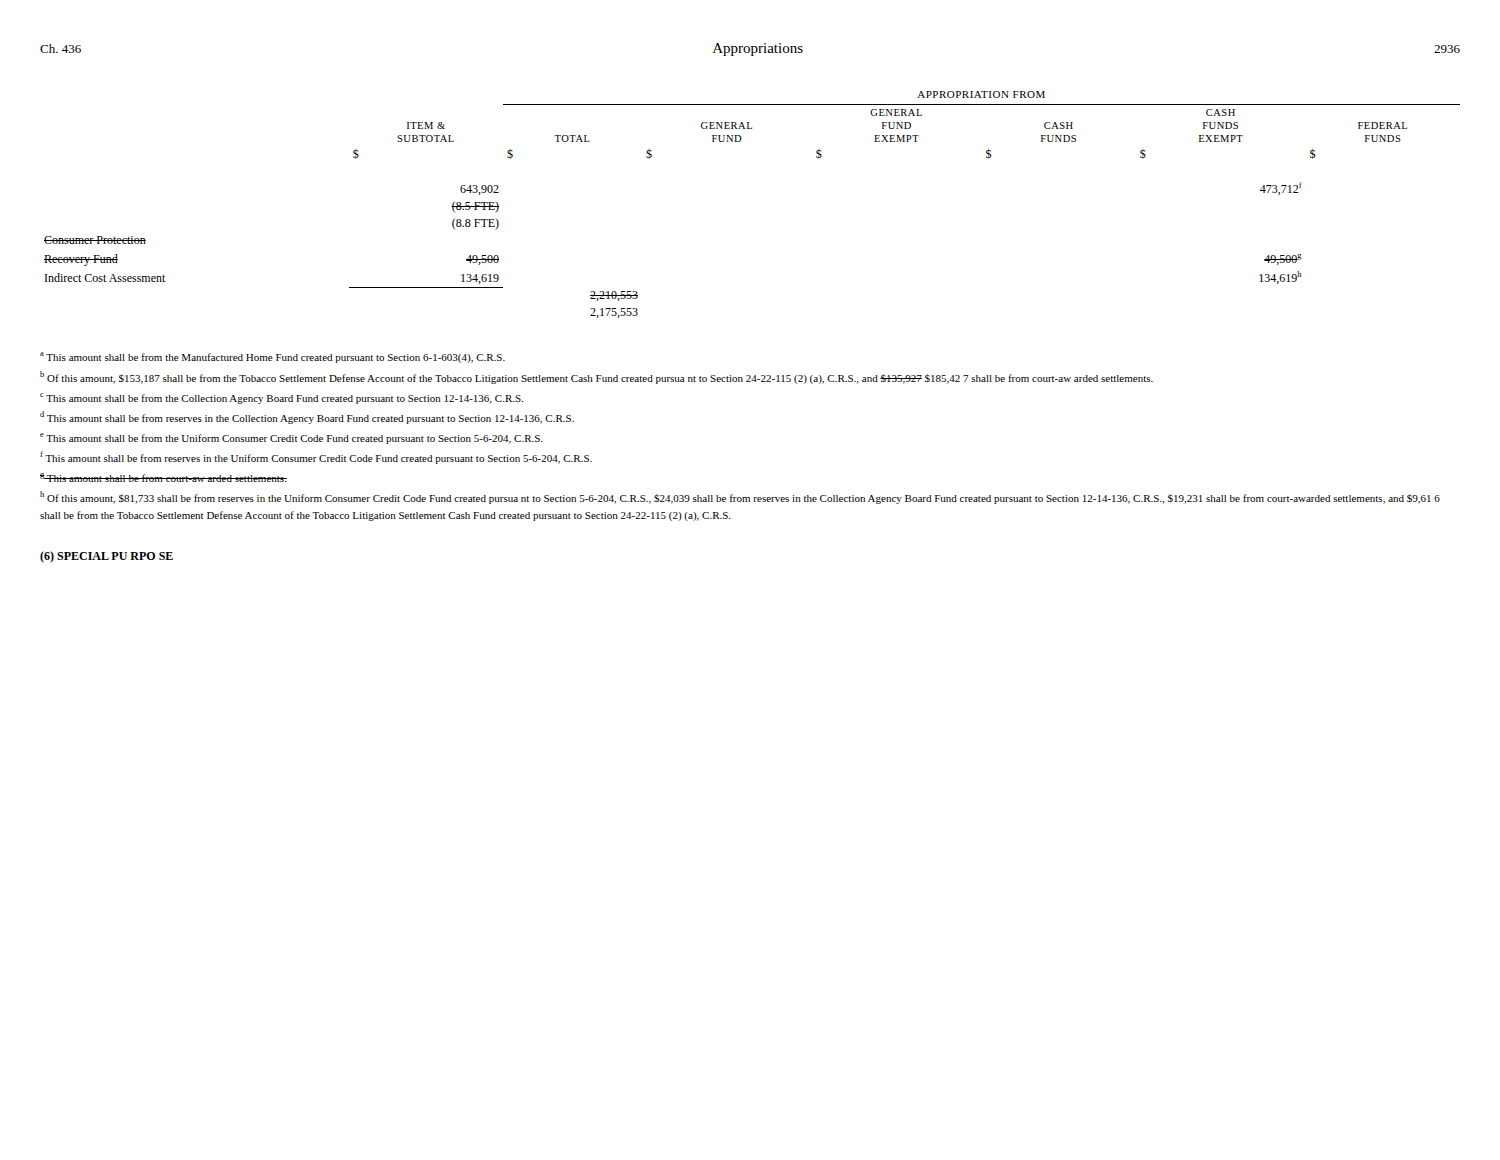Ch. 436
Appropriations
2936
| | | APPROPRIATION FROM |
| | ITEM & SUBTOTAL | TOTAL | GENERAL FUND | GENERAL FUND EXEMPT | CASH FUNDS | CASH FUNDS EXEMPT | FEDERAL FUNDS |
| | $ | $ | $ | $ | $ | $ | $ |
| | 643,902 | | | | | 473,712 f | |
| | (8.5 FTE) | | | | | | |
| | (8.8 FTE) | | | | | | |
| Consumer Protection | | | | | | | |
| Recovery Fund | 49,500 | | | | | 49,500 g | |
| Indirect Cost Assessment | 134,619 | | | | | 134,619 h | |
| | | 2,210,553 | | | | | |
| | | 2,175,553 | | | | | |
a This amount shall be from the Manufactured Home Fund created pursuant to Section 6-1-603(4), C.R.S.
b Of this amount, $153,187 shall be from the Tobacco Settlement Defense Account of the Tobacco Litigation Settlement Cash Fund created pursua nt to Section 24-22-115 (2) (a), C.R.S., and $135,927 $185,42 7 shall be from court-aw arded settlements.
c This amount shall be from the Collection Agency Board Fund created pursuant to Section 12-14-136, C.R.S.
d This amount shall be from reserves in the Collection Agency Board Fund created pursuant to Section 12-14-136, C.R.S.
e This amount shall be from the Uniform Consumer Credit Code Fund created pursuant to Section 5-6-204, C.R.S.
f This amount shall be from reserves in the Uniform Consumer Credit Code Fund created pursuant to Section 5-6-204, C.R.S.
g This amount shall be from court-aw arded settlements.
h Of this amount, $81,733 shall be from reserves in the Uniform Consumer Credit Code Fund created pursua nt to Section 5-6-204, C.R.S., $24,039 shall be from reserves in the Collection Agency Board Fund created pursuant to Section 12-14-136, C.R.S., $19,231 shall be from court-awarded settlements, and $9,61 6 shall be from the Tobacco Settlement Defense Account of the Tobacco Litigation Settlement Cash Fund created pursuant to Section 24-22-115 (2) (a), C.R.S.
(6) SPECIAL PU RPO SE